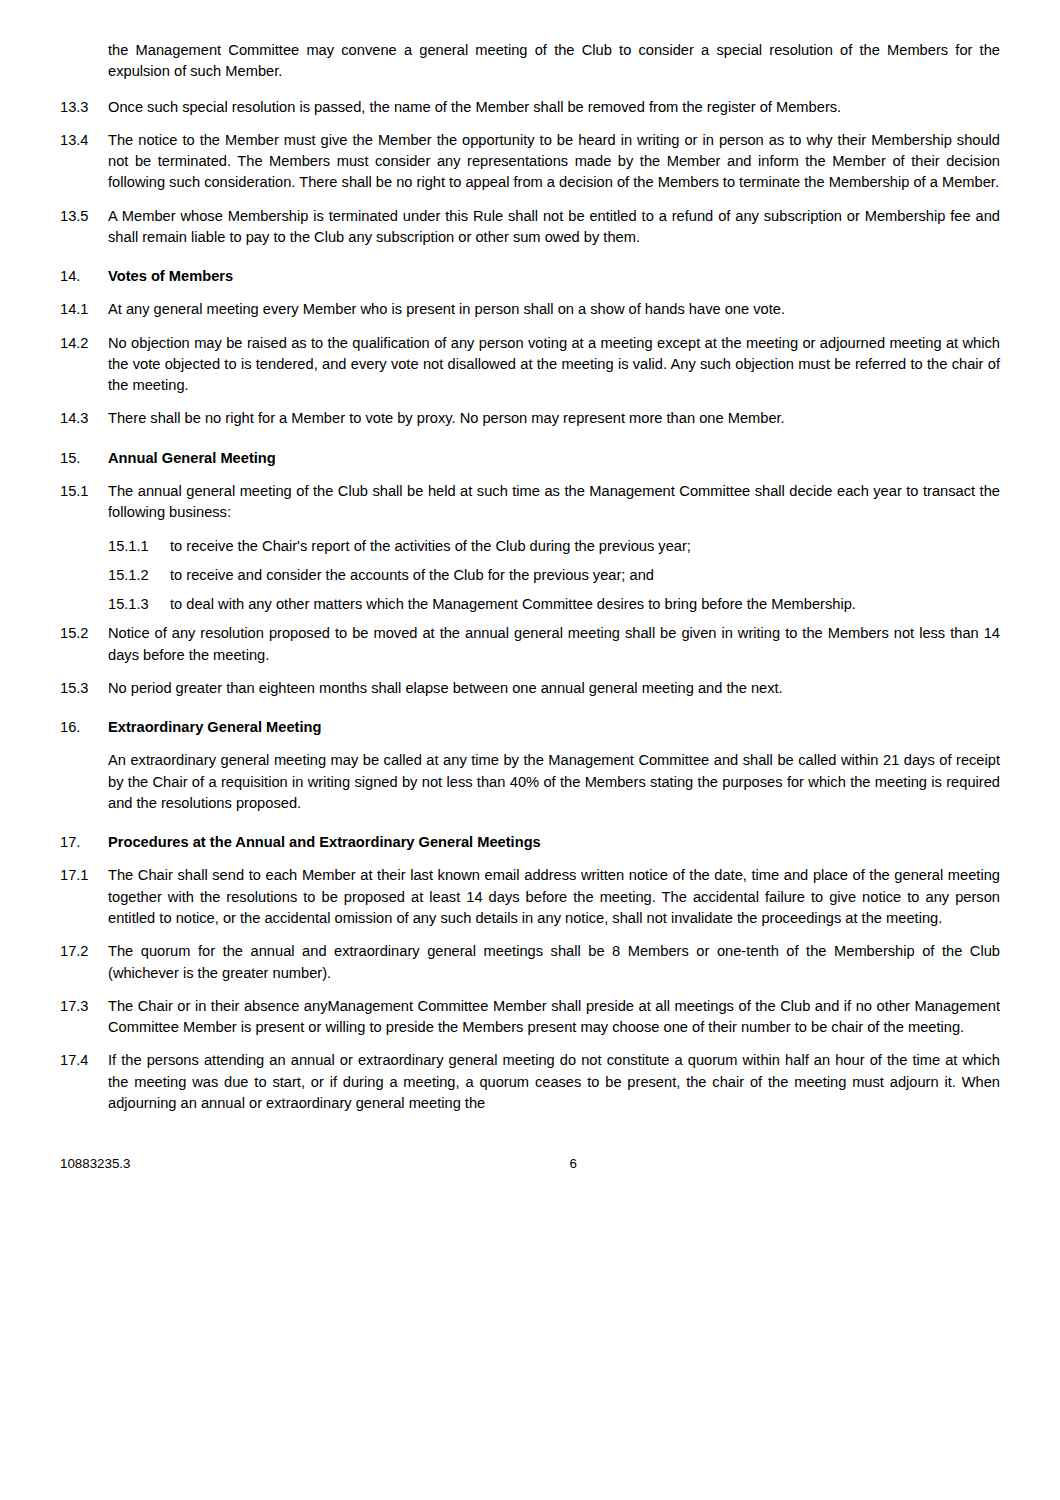the Management Committee may convene a general meeting of the Club to consider a special resolution of the Members for the expulsion of such Member.
13.3
Once such special resolution is passed, the name of the Member shall be removed from the register of Members.
13.4
The notice to the Member must give the Member the opportunity to be heard in writing or in person as to why their Membership should not be terminated. The Members must consider any representations made by the Member and inform the Member of their decision following such consideration. There shall be no right to appeal from a decision of the Members to terminate the Membership of a Member.
13.5
A Member whose Membership is terminated under this Rule shall not be entitled to a refund of any subscription or Membership fee and shall remain liable to pay to the Club any subscription or other sum owed by them.
14.
Votes of Members
14.1
At any general meeting every Member who is present in person shall on a show of hands have one vote.
14.2
No objection may be raised as to the qualification of any person voting at a meeting except at the meeting or adjourned meeting at which the vote objected to is tendered, and every vote not disallowed at the meeting is valid. Any such objection must be referred to the chair of the meeting.
14.3
There shall be no right for a Member to vote by proxy. No person may represent more than one Member.
15.
Annual General Meeting
15.1
The annual general meeting of the Club shall be held at such time as the Management Committee shall decide each year to transact the following business:
15.1.1
to receive the Chair's report of the activities of the Club during the previous year;
15.1.2
to receive and consider the accounts of the Club for the previous year; and
15.1.3
to deal with any other matters which the Management Committee desires to bring before the Membership.
15.2
Notice of any resolution proposed to be moved at the annual general meeting shall be given in writing to the Members not less than 14 days before the meeting.
15.3
No period greater than eighteen months shall elapse between one annual general meeting and the next.
16.
Extraordinary General Meeting
An extraordinary general meeting may be called at any time by the Management Committee and shall be called within 21 days of receipt by the Chair of a requisition in writing signed by not less than 40% of the Members stating the purposes for which the meeting is required and the resolutions proposed.
17.
Procedures at the Annual and Extraordinary General Meetings
17.1
The Chair shall send to each Member at their last known email address written notice of the date, time and place of the general meeting together with the resolutions to be proposed at least 14 days before the meeting. The accidental failure to give notice to any person entitled to notice, or the accidental omission of any such details in any notice, shall not invalidate the proceedings at the meeting.
17.2
The quorum for the annual and extraordinary general meetings shall be 8 Members or one-tenth of the Membership of the Club (whichever is the greater number).
17.3
The Chair or in their absence anyManagement Committee Member shall preside at all meetings of the Club and if no other Management Committee Member is present or willing to preside the Members present may choose one of their number to be chair of the meeting.
17.4
If the persons attending an annual or extraordinary general meeting do not constitute a quorum within half an hour of the time at which the meeting was due to start, or if during a meeting, a quorum ceases to be present, the chair of the meeting must adjourn it. When adjourning an annual or extraordinary general meeting the
10883235.3
6